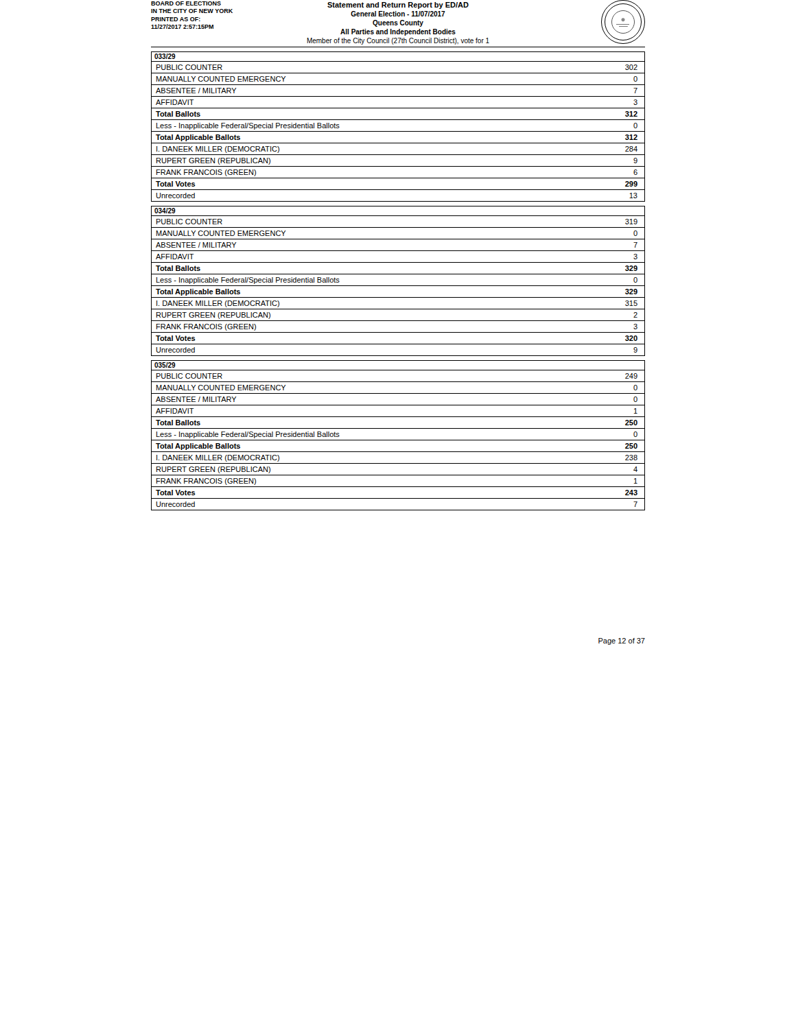BOARD OF ELECTIONS
IN THE CITY OF NEW YORK
PRINTED AS OF:
11/27/2017 2:57:15PM
Statement and Return Report by ED/AD
General Election - 11/07/2017
Queens County
All Parties and Independent Bodies
Member of the City Council (27th Council District), vote for 1
033/29
| PUBLIC COUNTER | 302 |
| MANUALLY COUNTED EMERGENCY | 0 |
| ABSENTEE / MILITARY | 7 |
| AFFIDAVIT | 3 |
| Total Ballots | 312 |
| Less - Inapplicable Federal/Special Presidential Ballots | 0 |
| Total Applicable Ballots | 312 |
| I. DANEEK MILLER (DEMOCRATIC) | 284 |
| RUPERT GREEN (REPUBLICAN) | 9 |
| FRANK FRANCOIS (GREEN) | 6 |
| Total Votes | 299 |
| Unrecorded | 13 |
034/29
| PUBLIC COUNTER | 319 |
| MANUALLY COUNTED EMERGENCY | 0 |
| ABSENTEE / MILITARY | 7 |
| AFFIDAVIT | 3 |
| Total Ballots | 329 |
| Less - Inapplicable Federal/Special Presidential Ballots | 0 |
| Total Applicable Ballots | 329 |
| I. DANEEK MILLER (DEMOCRATIC) | 315 |
| RUPERT GREEN (REPUBLICAN) | 2 |
| FRANK FRANCOIS (GREEN) | 3 |
| Total Votes | 320 |
| Unrecorded | 9 |
035/29
| PUBLIC COUNTER | 249 |
| MANUALLY COUNTED EMERGENCY | 0 |
| ABSENTEE / MILITARY | 0 |
| AFFIDAVIT | 1 |
| Total Ballots | 250 |
| Less - Inapplicable Federal/Special Presidential Ballots | 0 |
| Total Applicable Ballots | 250 |
| I. DANEEK MILLER (DEMOCRATIC) | 238 |
| RUPERT GREEN (REPUBLICAN) | 4 |
| FRANK FRANCOIS (GREEN) | 1 |
| Total Votes | 243 |
| Unrecorded | 7 |
Page 12 of 37